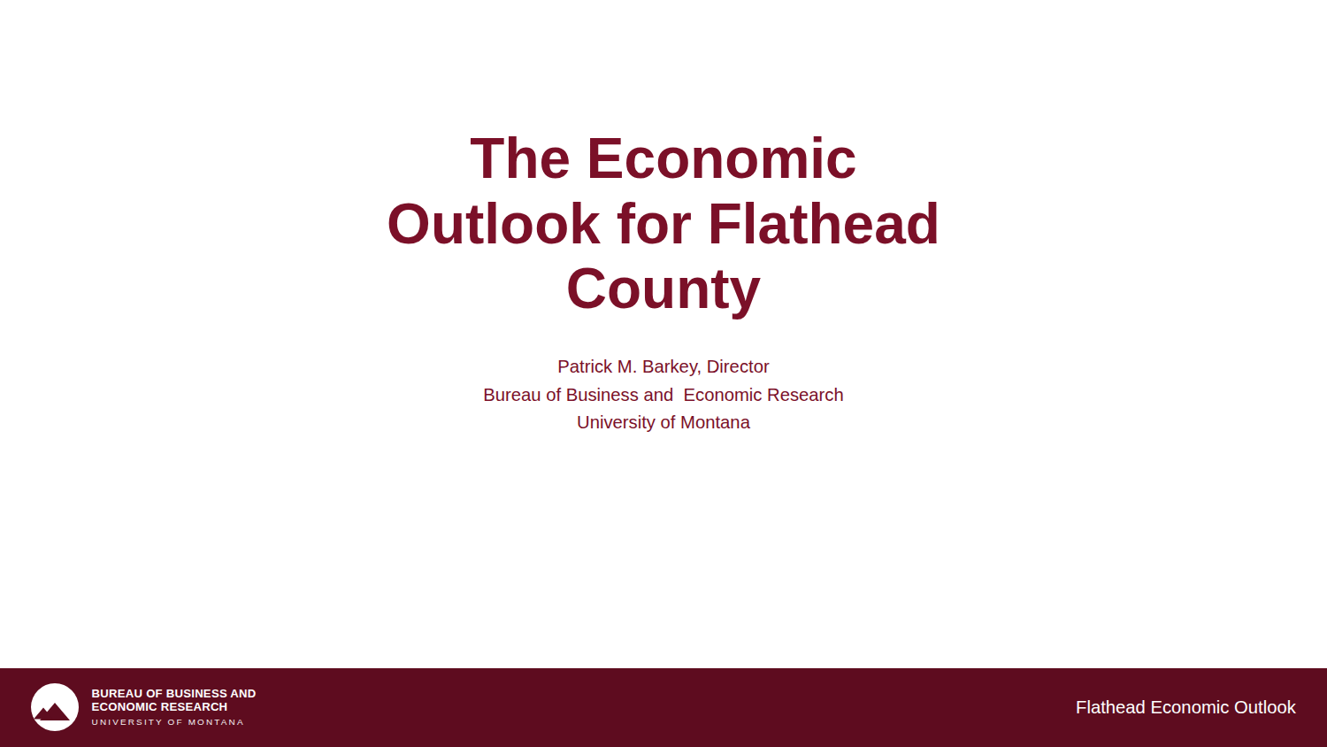The Economic Outlook for Flathead County
Patrick M. Barkey, Director
Bureau of Business and Economic Research
University of Montana
Bureau of Business and
Economic Research
University of Montana
Flathead Economic Outlook